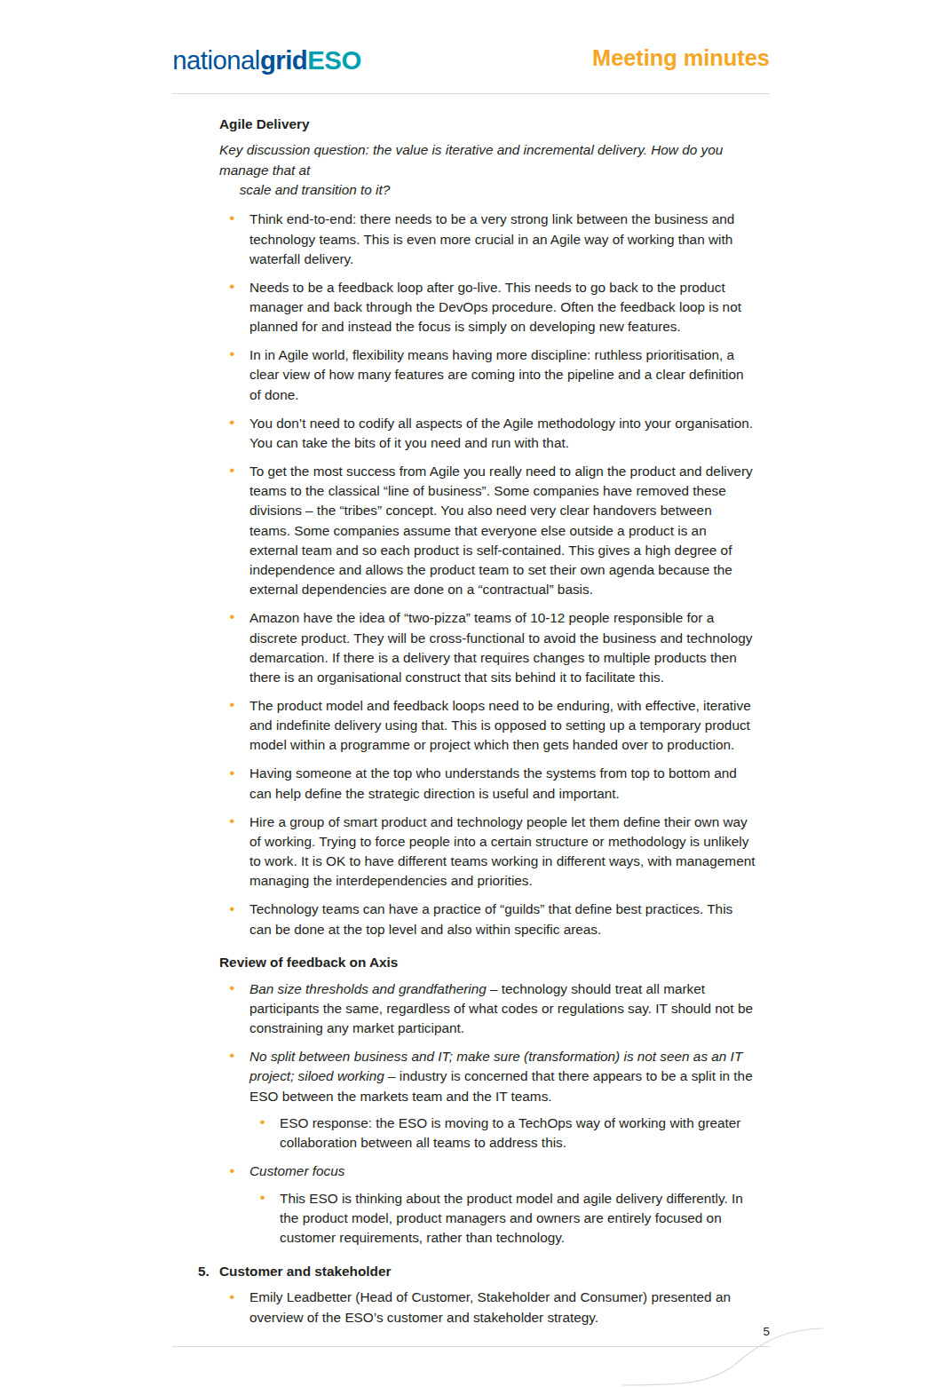national grid ESO
Meeting minutes
Agile Delivery
Key discussion question: the value is iterative and incremental delivery. How do you manage that atscale and transition to it?
Think end-to-end: there needs to be a very strong link between the business and technology teams. This is even more crucial in an Agile way of working than with waterfall delivery.
Needs to be a feedback loop after go-live. This needs to go back to the product manager and back through the DevOps procedure. Often the feedback loop is not planned for and instead the focus is simply on developing new features.
In in Agile world, flexibility means having more discipline: ruthless prioritisation, a clear view of how many features are coming into the pipeline and a clear definition of done.
You don’t need to codify all aspects of the Agile methodology into your organisation. You can take the bits of it you need and run with that.
To get the most success from Agile you really need to align the product and delivery teams to the classical “line of business”. Some companies have removed these divisions – the “tribes” concept. You also need very clear handovers between teams. Some companies assume that everyone else outside a product is an external team and so each product is self-contained. This gives a high degree of independence and allows the product team to set their own agenda because the external dependencies are done on a “contractual” basis.
Amazon have the idea of “two-pizza” teams of 10-12 people responsible for a discrete product. They will be cross-functional to avoid the business and technology demarcation. If there is a delivery that requires changes to multiple products then there is an organisational construct that sits behind it to facilitate this.
The product model and feedback loops need to be enduring, with effective, iterative and indefinite delivery using that. This is opposed to setting up a temporary product model within a programme or project which then gets handed over to production.
Having someone at the top who understands the systems from top to bottom and can help define the strategic direction is useful and important.
Hire a group of smart product and technology people let them define their own way of working. Trying to force people into a certain structure or methodology is unlikely to work. It is OK to have different teams working in different ways, with management managing the interdependencies and priorities.
Technology teams can have a practice of “guilds” that define best practices. This can be done at the top level and also within specific areas.
Review of feedback on Axis
Ban size thresholds and grandfathering – technology should treat all market participants the same, regardless of what codes or regulations say. IT should not be constraining any market participant.
No split between business and IT; make sure (transformation) is not seen as an IT project; siloed working – industry is concerned that there appears to be a split in the ESO between the markets team and the IT teams.
ESO response: the ESO is moving to a TechOps way of working with greater collaboration between all teams to address this.
Customer focus
This ESO is thinking about the product model and agile delivery differently. In the product model, product managers and owners are entirely focused on customer requirements, rather than technology.
5.
Customer and stakeholder
Emily Leadbetter (Head of Customer, Stakeholder and Consumer) presented an overview of the ESO’s customer and stakeholder strategy.
5